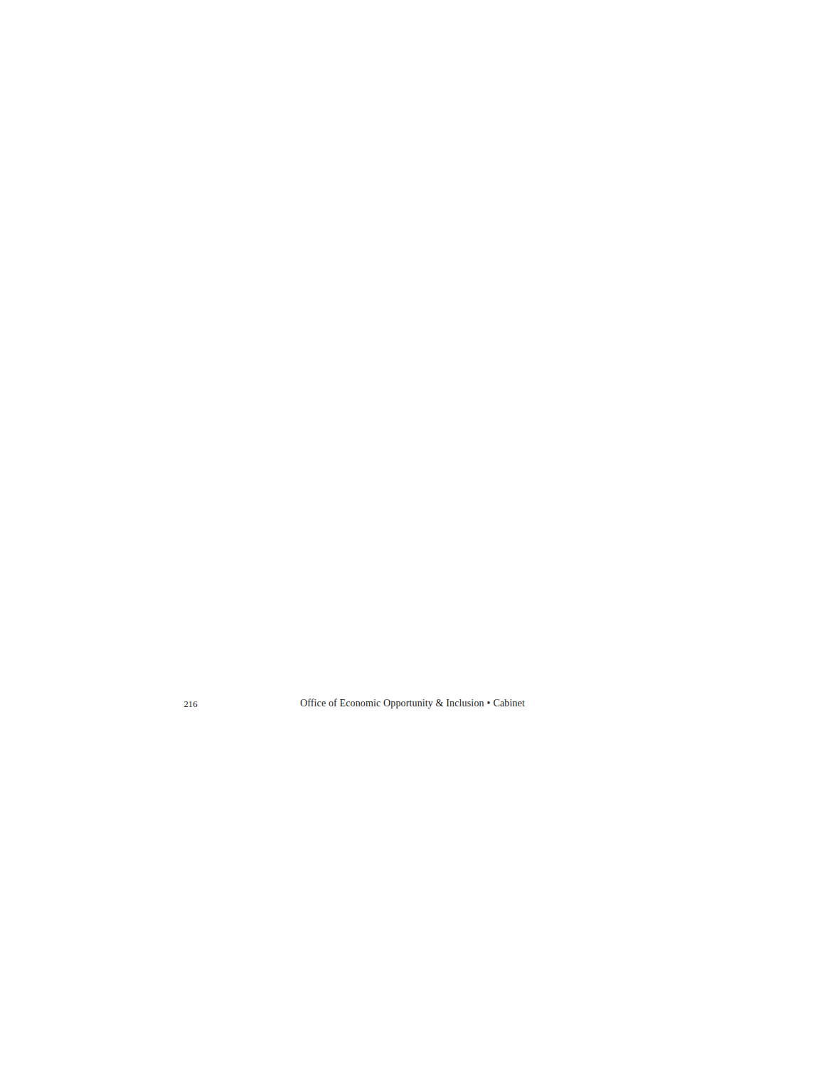216
Office of Economic Opportunity & Inclusion•Cabinet